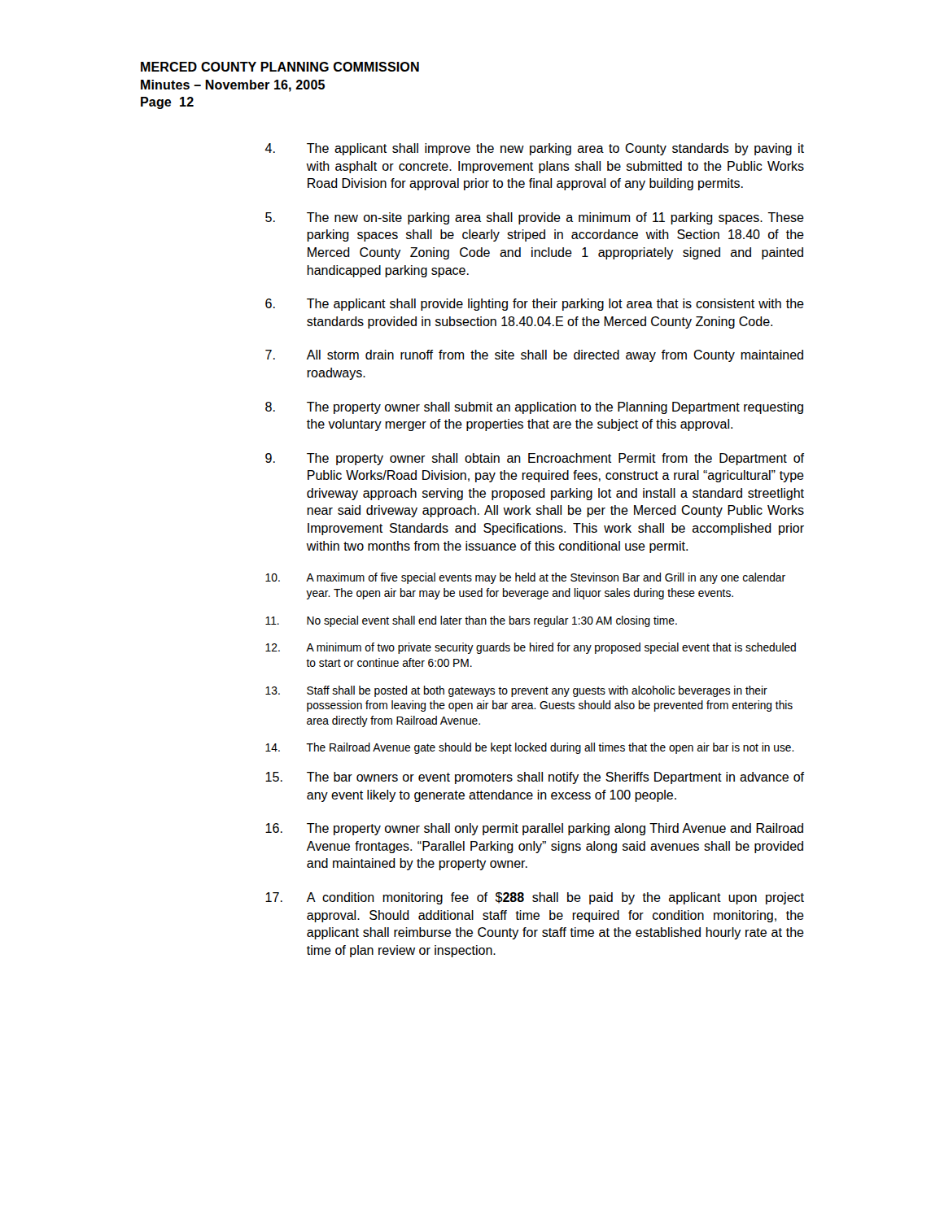MERCED COUNTY PLANNING COMMISSION
Minutes – November 16, 2005
Page 12
4.
The applicant shall improve the new parking area to County standards by paving it with asphalt or concrete. Improvement plans shall be submitted to the Public Works Road Division for approval prior to the final approval of any building permits.
5.
The new on-site parking area shall provide a minimum of 11 parking spaces. These parking spaces shall be clearly striped in accordance with Section 18.40 of the Merced County Zoning Code and include 1 appropriately signed and painted handicapped parking space.
6.
The applicant shall provide lighting for their parking lot area that is consistent with the standards provided in subsection 18.40.04.E of the Merced County Zoning Code.
7.
All storm drain runoff from the site shall be directed away from County maintained roadways.
8.
The property owner shall submit an application to the Planning Department requesting the voluntary merger of the properties that are the subject of this approval.
9.
The property owner shall obtain an Encroachment Permit from the Department of Public Works/Road Division, pay the required fees, construct a rural “agricultural” type driveway approach serving the proposed parking lot and install a standard streetlight near said driveway approach. All work shall be per the Merced County Public Works Improvement Standards and Specifications. This work shall be accomplished prior within two months from the issuance of this conditional use permit.
10.
A maximum of five special events may be held at the Stevinson Bar and Grill in any one calendar year. The open air bar may be used for beverage and liquor sales during these events.
11.
No special event shall end later than the bars regular 1:30 AM closing time.
12.
A minimum of two private security guards be hired for any proposed special event that is scheduled to start or continue after 6:00 PM.
13.
Staff shall be posted at both gateways to prevent any guests with alcoholic beverages in their possession from leaving the open air bar area. Guests should also be prevented from entering this area directly from Railroad Avenue.
14.
The Railroad Avenue gate should be kept locked during all times that the open air bar is not in use.
15.
The bar owners or event promoters shall notify the Sheriffs Department in advance of any event likely to generate attendance in excess of 100 people.
16.
The property owner shall only permit parallel parking along Third Avenue and Railroad Avenue frontages. “Parallel Parking only” signs along said avenues shall be provided and maintained by the property owner.
17.
A condition monitoring fee of $288 shall be paid by the applicant upon project approval. Should additional staff time be required for condition monitoring, the applicant shall reimburse the County for staff time at the established hourly rate at the time of plan review or inspection.